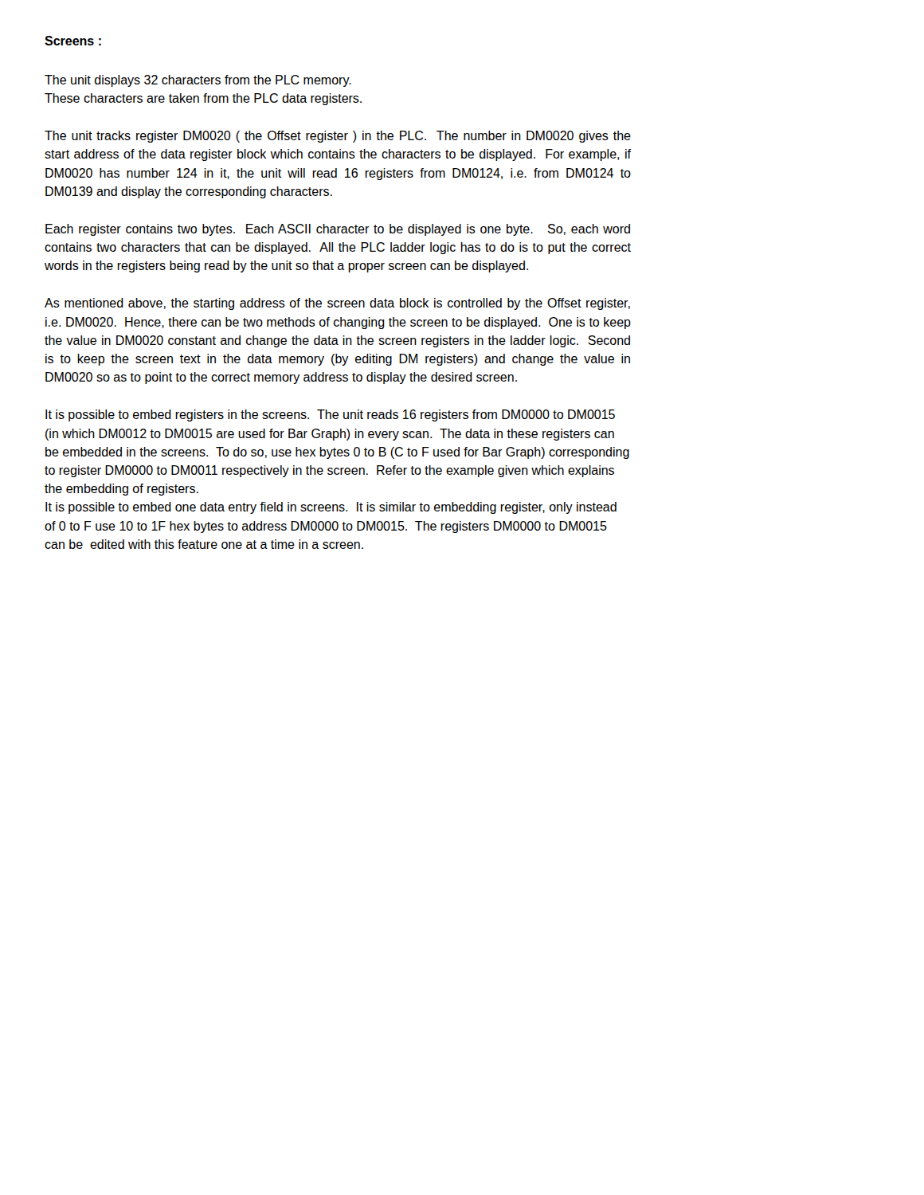Screens :
The unit displays 32 characters from the PLC memory.
These characters are taken from the PLC data registers.
The unit tracks register DM0020 ( the Offset register ) in the PLC. The number in DM0020 gives the start address of the data register block which contains the characters to be displayed. For example, if DM0020 has number 124 in it, the unit will read 16 registers from DM0124, i.e. from DM0124 to DM0139 and display the corresponding characters.
Each register contains two bytes. Each ASCII character to be displayed is one byte. So, each word contains two characters that can be displayed. All the PLC ladder logic has to do is to put the correct words in the registers being read by the unit so that a proper screen can be displayed.
As mentioned above, the starting address of the screen data block is controlled by the Offset register, i.e. DM0020. Hence, there can be two methods of changing the screen to be displayed. One is to keep the value in DM0020 constant and change the data in the screen registers in the ladder logic. Second is to keep the screen text in the data memory (by editing DM registers) and change the value in DM0020 so as to point to the correct memory address to display the desired screen.
It is possible to embed registers in the screens. The unit reads 16 registers from DM0000 to DM0015 (in which DM0012 to DM0015 are used for Bar Graph) in every scan. The data in these registers can be embedded in the screens. To do so, use hex bytes 0 to B (C to F used for Bar Graph) corresponding to register DM0000 to DM0011 respectively in the screen. Refer to the example given which explains the embedding of registers.
It is possible to embed one data entry field in screens. It is similar to embedding register, only instead of 0 to F use 10 to 1F hex bytes to address DM0000 to DM0015. The registers DM0000 to DM0015 can be edited with this feature one at a time in a screen.